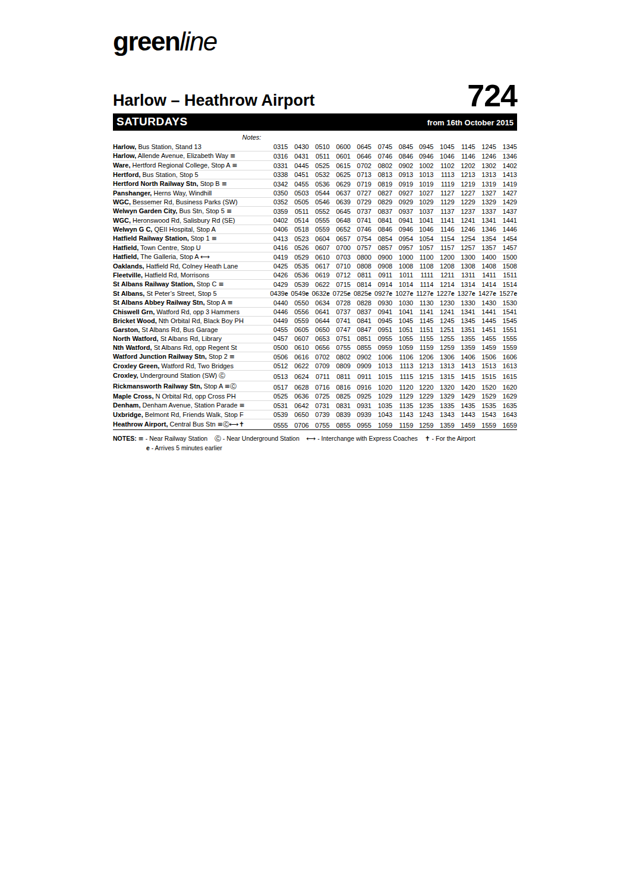green line
Harlow – Heathrow Airport
724
SATURDAYS from 16th October 2015
| Notes: | | | | | | | | | | | | |
| --- | --- | --- | --- | --- | --- | --- | --- | --- | --- | --- | --- | --- |
| Harlow, Bus Station, Stand 13 | 0315 | 0430 | 0510 | 0600 | 0645 | 0745 | 0845 | 0945 | 1045 | 1145 | 1245 | 1345 |
| Harlow, Allende Avenue, Elizabeth Way ≡ | 0316 | 0431 | 0511 | 0601 | 0646 | 0746 | 0846 | 0946 | 1046 | 1146 | 1246 | 1346 |
| Ware, Hertford Regional College, Stop A ≡ | 0331 | 0445 | 0525 | 0615 | 0702 | 0802 | 0902 | 1002 | 1102 | 1202 | 1302 | 1402 |
| Hertford, Bus Station, Stop 5 | 0338 | 0451 | 0532 | 0625 | 0713 | 0813 | 0913 | 1013 | 1113 | 1213 | 1313 | 1413 |
| Hertford North Railway Stn, Stop B ≡ | 0342 | 0455 | 0536 | 0629 | 0719 | 0819 | 0919 | 1019 | 1119 | 1219 | 1319 | 1419 |
| Panshanger, Herns Way, Windhill | 0350 | 0503 | 0544 | 0637 | 0727 | 0827 | 0927 | 1027 | 1127 | 1227 | 1327 | 1427 |
| WGC, Bessemer Rd, Business Parks (SW) | 0352 | 0505 | 0546 | 0639 | 0729 | 0829 | 0929 | 1029 | 1129 | 1229 | 1329 | 1429 |
| Welwyn Garden City, Bus Stn, Stop 5 ≡ | 0359 | 0511 | 0552 | 0645 | 0737 | 0837 | 0937 | 1037 | 1137 | 1237 | 1337 | 1437 |
| WGC, Heronswood Rd, Salisbury Rd (SE) | 0402 | 0514 | 0555 | 0648 | 0741 | 0841 | 0941 | 1041 | 1141 | 1241 | 1341 | 1441 |
| Welwyn G C, QEII Hospital, Stop A | 0406 | 0518 | 0559 | 0652 | 0746 | 0846 | 0946 | 1046 | 1146 | 1246 | 1346 | 1446 |
| Hatfield Railway Station, Stop 1 ≡ | 0413 | 0523 | 0604 | 0657 | 0754 | 0854 | 0954 | 1054 | 1154 | 1254 | 1354 | 1454 |
| Hatfield, Town Centre, Stop U | 0416 | 0526 | 0607 | 0700 | 0757 | 0857 | 0957 | 1057 | 1157 | 1257 | 1357 | 1457 |
| Hatfield, The Galleria, Stop A ⟷ | 0419 | 0529 | 0610 | 0703 | 0800 | 0900 | 1000 | 1100 | 1200 | 1300 | 1400 | 1500 |
| Oaklands, Hatfield Rd, Colney Heath Lane | 0425 | 0535 | 0617 | 0710 | 0808 | 0908 | 1008 | 1108 | 1208 | 1308 | 1408 | 1508 |
| Fleetville, Hatfield Rd, Morrisons | 0426 | 0536 | 0619 | 0712 | 0811 | 0911 | 1011 | 1111 | 1211 | 1311 | 1411 | 1511 |
| St Albans Railway Station, Stop C ≡ | 0429 | 0539 | 0622 | 0715 | 0814 | 0914 | 1014 | 1114 | 1214 | 1314 | 1414 | 1514 |
| St Albans, St Peter’s Street, Stop 5 | 0439 e | 0549 e | 0632 e | 0725 e | 0825 e | 0927 e | 1027 e | 1127 e | 1227 e | 1327 e | 1427 e | 1527 e |
| St Albans Abbey Railway Stn, Stop A ≡ | 0440 | 0550 | 0634 | 0728 | 0828 | 0930 | 1030 | 1130 | 1230 | 1330 | 1430 | 1530 |
| Chiswell Grn, Watford Rd, opp 3 Hammers | 0446 | 0556 | 0641 | 0737 | 0837 | 0941 | 1041 | 1141 | 1241 | 1341 | 1441 | 1541 |
| Bricket Wood, Nth Orbital Rd, Black Boy PH | 0449 | 0559 | 0644 | 0741 | 0841 | 0945 | 1045 | 1145 | 1245 | 1345 | 1445 | 1545 |
| Garston, St Albans Rd, Bus Garage | 0455 | 0605 | 0650 | 0747 | 0847 | 0951 | 1051 | 1151 | 1251 | 1351 | 1451 | 1551 |
| North Watford, St Albans Rd, Library | 0457 | 0607 | 0653 | 0751 | 0851 | 0955 | 1055 | 1155 | 1255 | 1355 | 1455 | 1555 |
| Nth Watford, St Albans Rd, opp Regent St | 0500 | 0610 | 0656 | 0755 | 0855 | 0959 | 1059 | 1159 | 1259 | 1359 | 1459 | 1559 |
| Watford Junction Railway Stn, Stop 2 ≡ | 0506 | 0616 | 0702 | 0802 | 0902 | 1006 | 1106 | 1206 | 1306 | 1406 | 1506 | 1606 |
| Croxley Green, Watford Rd, Two Bridges | 0512 | 0622 | 0709 | 0809 | 0909 | 1013 | 1113 | 1213 | 1313 | 1413 | 1513 | 1613 |
| Croxley, Underground Station (SW) Ⓒ | 0513 | 0624 | 0711 | 0811 | 0911 | 1015 | 1115 | 1215 | 1315 | 1415 | 1515 | 1615 |
| Rickmansworth Railway Stn, Stop A ≡Ⓒ | 0517 | 0628 | 0716 | 0816 | 0916 | 1020 | 1120 | 1220 | 1320 | 1420 | 1520 | 1620 |
| Maple Cross, N Orbital Rd, opp Cross PH | 0525 | 0636 | 0725 | 0825 | 0925 | 1029 | 1129 | 1229 | 1329 | 1429 | 1529 | 1629 |
| Denham, Denham Avenue, Station Parade ≡ | 0531 | 0642 | 0731 | 0831 | 0931 | 1035 | 1135 | 1235 | 1335 | 1435 | 1535 | 1635 |
| Uxbridge, Belmont Rd, Friends Walk, Stop F | 0539 | 0650 | 0739 | 0839 | 0939 | 1043 | 1143 | 1243 | 1343 | 1443 | 1543 | 1643 |
| Heathrow Airport, Central Bus Stn ≡Ⓒ⟷✝ | 0555 | 0706 | 0755 | 0855 | 0955 | 1059 | 1159 | 1259 | 1359 | 1459 | 1559 | 1659 |
NOTES: ≡ - Near Railway Station Ⓒ - Near Underground Station ⟷ - Interchange with Express Coaches ✝ - For the Airport e - Arrives 5 minutes earlier